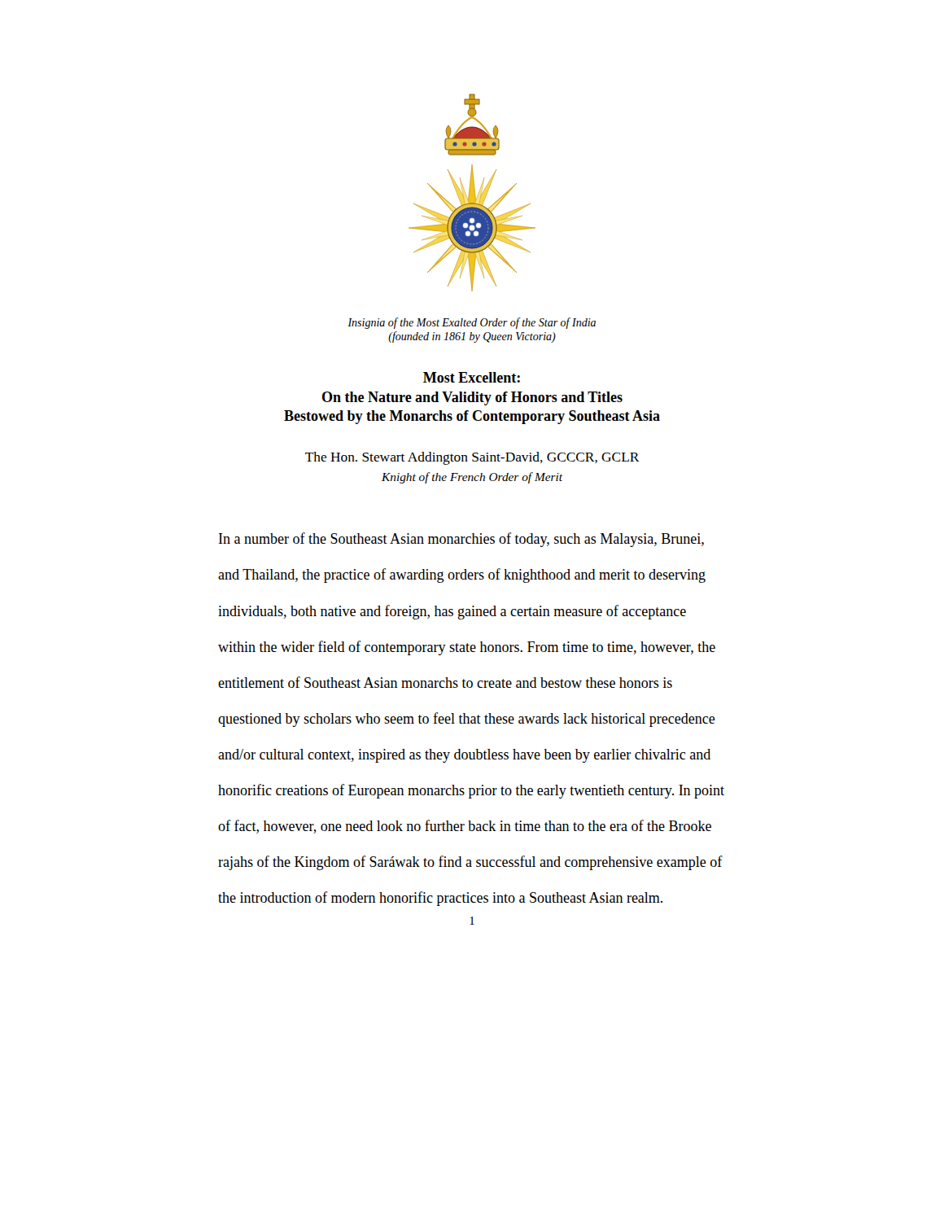Insignia of the Most Exalted Order of the Star of India
(founded in 1861 by Queen Victoria)
Most Excellent:
On the Nature and Validity of Honors and Titles
Bestowed by the Monarchs of Contemporary Southeast Asia
The Hon. Stewart Addington Saint-David, GCCCR, GCLR
Knight of the French Order of Merit
In a number of the Southeast Asian monarchies of today, such as Malaysia, Brunei, and Thailand, the practice of awarding orders of knighthood and merit to deserving individuals, both native and foreign, has gained a certain measure of acceptance within the wider field of contemporary state honors. From time to time, however, the entitlement of Southeast Asian monarchs to create and bestow these honors is questioned by scholars who seem to feel that these awards lack historical precedence and/or cultural context, inspired as they doubtless have been by earlier chivalric and honorific creations of European monarchs prior to the early twentieth century. In point of fact, however, one need look no further back in time than to the era of the Brooke rajahs of the Kingdom of Saráwak to find a successful and comprehensive example of the introduction of modern honorific practices into a Southeast Asian realm.
1